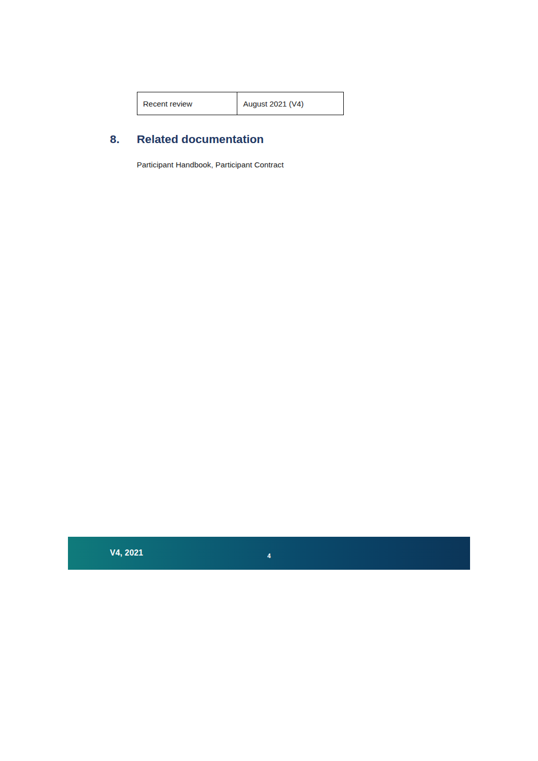| Recent review | August 2021 (V4) |
8. Related documentation
Participant Handbook, Participant Contract
V4, 2021 4